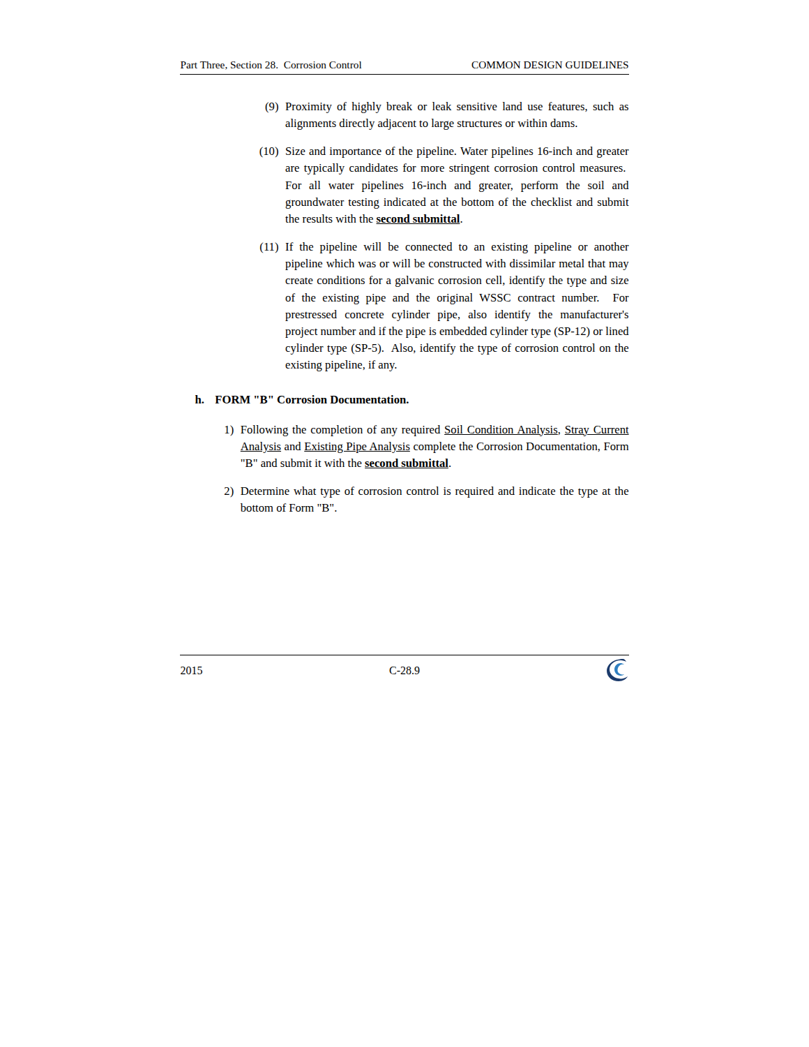Part Three, Section 28. Corrosion Control
COMMON DESIGN GUIDELINES
(9)
Proximity of highly break or leak sensitive land use features, such as alignments directly adjacent to large structures or within dams.
(10)
Size and importance of the pipeline. Water pipelines 16-inch and greater are typically candidates for more stringent corrosion control measures. For all water pipelines 16-inch and greater, perform the soil and groundwater testing indicated at the bottom of the checklist and submit the results with the second submittal.
(11)
If the pipeline will be connected to an existing pipeline or another pipeline which was or will be constructed with dissimilar metal that may create conditions for a galvanic corrosion cell, identify the type and size of the existing pipe and the original WSSC contract number. For prestressed concrete cylinder pipe, also identify the manufacturer's project number and if the pipe is embedded cylinder type (SP-12) or lined cylinder type (SP-5). Also, identify the type of corrosion control on the existing pipeline, if any.
h.
FORM "B" Corrosion Documentation.
1)
Following the completion of any required Soil Condition Analysis, Stray Current Analysis and Existing Pipe Analysis complete the Corrosion Documentation, Form "B" and submit it with the second submittal.
2)
Determine what type of corrosion control is required and indicate the type at the bottom of Form "B".
2015
C-28.9